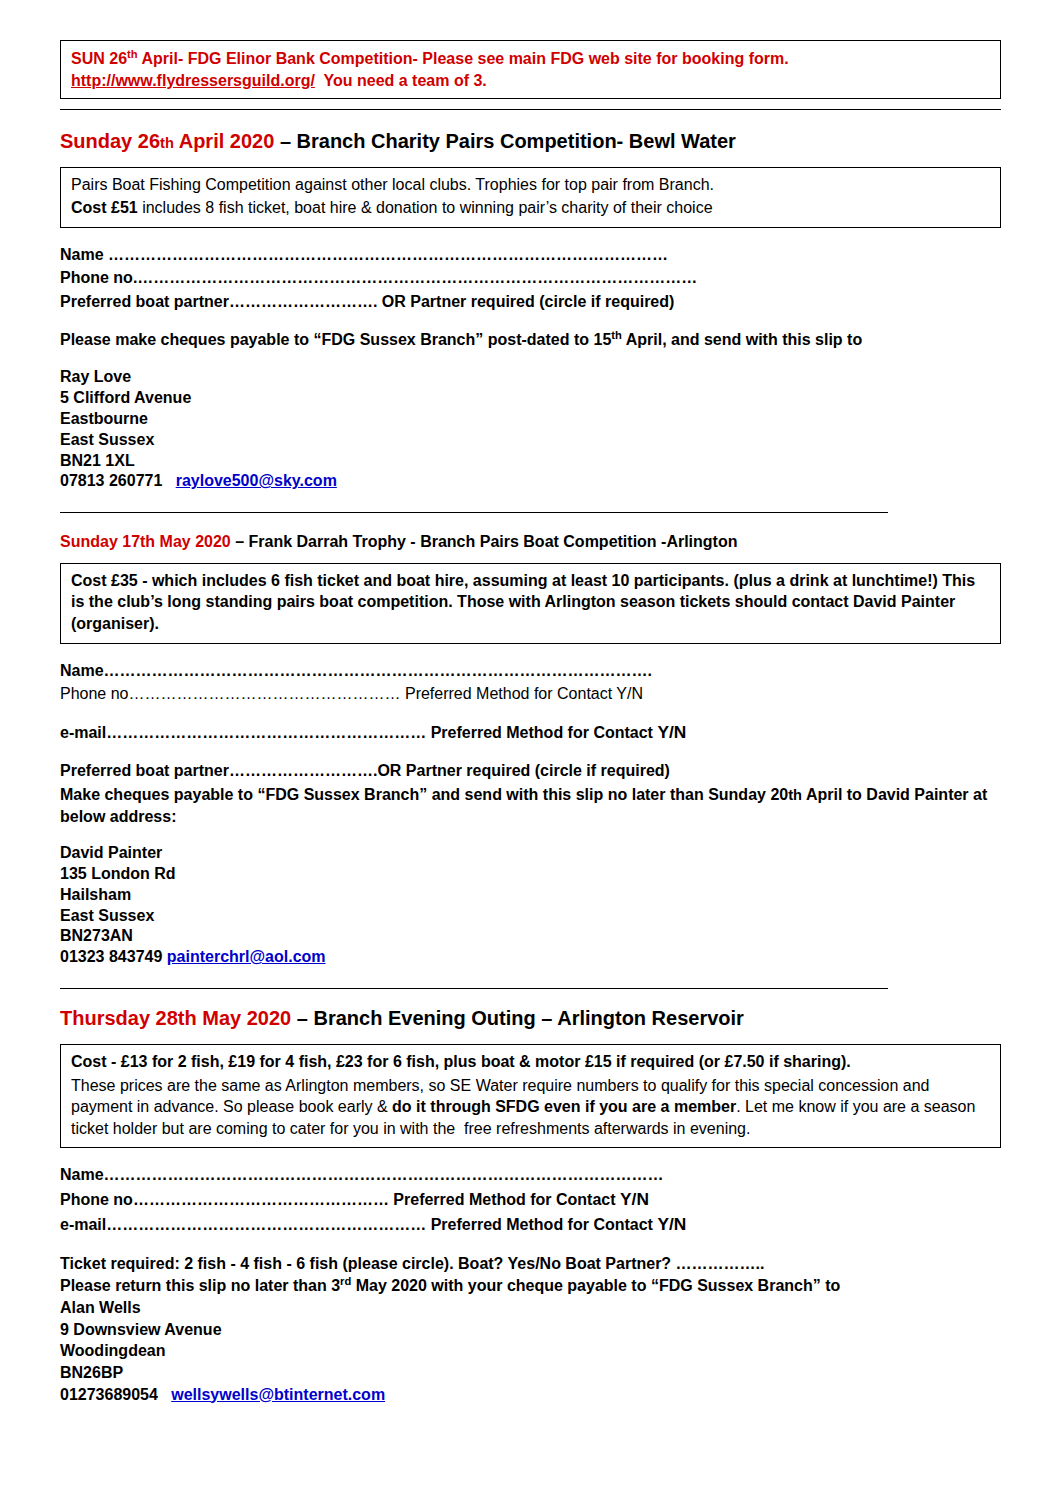SUN 26th April- FDG Elinor Bank Competition- Please see main FDG web site for booking form.
http://www.flydressersguild.org/ You need a team of 3.
Sunday 26th April 2020 – Branch Charity Pairs Competition- Bewl Water
Pairs Boat Fishing Competition against other local clubs. Trophies for top pair from Branch.
Cost £51 includes 8 fish ticket, boat hire & donation to winning pair’s charity of their choice
Name ……………………………………………………………………………………………
Phone no.……………………………………………………………………………………………
Preferred boat partner………………………. OR Partner required (circle if required)
Please make cheques payable to “FDG Sussex Branch” post-dated to 15th April, and send with this slip to
Ray Love
5 Clifford Avenue
Eastbourne
East Sussex
BN21 1XL
07813 260771 raylove500@sky.com
Sunday 17th May 2020 – Frank Darrah Trophy - Branch Pairs Boat Competition -Arlington
Cost £35 - which includes 6 fish ticket and boat hire, assuming at least 10 participants. (plus a drink at lunchtime!) This is the club’s long standing pairs boat competition. Those with Arlington season tickets should contact David Painter (organiser).
Name………………………………………………………………………………………….
Phone no…………………………………………… Preferred Method for Contact Y/N
e-mail…………………………………………………… Preferred Method for Contact Y/N
Preferred boat partner……………………….OR Partner required (circle if required)
Make cheques payable to “FDG Sussex Branch” and send with this slip no later than Sunday 20th April to David Painter at below address:
David Painter
135 London Rd
Hailsham
East Sussex
BN273AN
01323 843749 painterchrl@aol.com
Thursday 28th May 2020 – Branch Evening Outing – Arlington Reservoir
Cost - £13 for 2 fish, £19 for 4 fish, £23 for 6 fish, plus boat & motor £15 if required (or £7.50 if sharing).
These prices are the same as Arlington members, so SE Water require numbers to qualify for this special concession and payment in advance. So please book early & do it through SFDG even if you are a member. Let me know if you are a season ticket holder but are coming to cater for you in with the free refreshments afterwards in evening.
Name……………………………………………………………………………………………
Phone no………………………………………… Preferred Method for Contact Y/N
e-mail…………………………………………………… Preferred Method for Contact Y/N
Ticket required: 2 fish - 4 fish - 6 fish (please circle). Boat? Yes/No Boat Partner? ……………..
Please return this slip no later than 3rd May 2020 with your cheque payable to “FDG Sussex Branch” to
Alan Wells
9 Downsview Avenue
Woodingdean
BN26BP
01273689054 wellsywells@btinternet.com